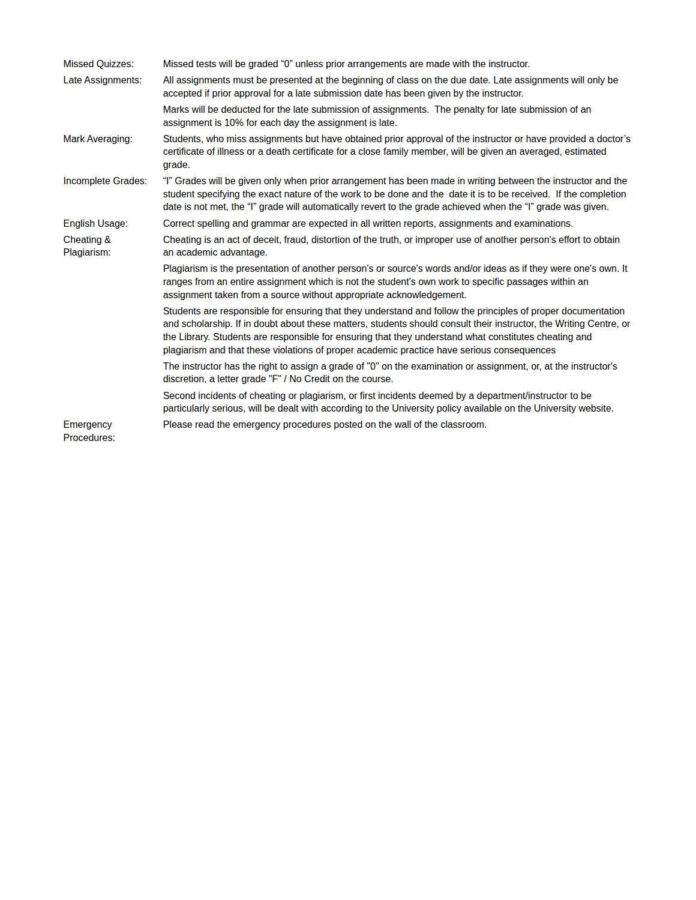| Missed Quizzes: | Missed tests will be graded “0” unless prior arrangements are made with the instructor. |
| Late Assignments: | All assignments must be presented at the beginning of class on the due date. Late assignments will only be accepted if prior approval for a late submission date has been given by the instructor. Marks will be deducted for the late submission of assignments. The penalty for late submission of an assignment is 10% for each day the assignment is late. |
| Mark Averaging: | Students, who miss assignments but have obtained prior approval of the instructor or have provided a doctor’s certificate of illness or a death certificate for a close family member, will be given an averaged, estimated grade. |
| Incomplete Grades: | “I” Grades will be given only when prior arrangement has been made in writing between the instructor and the student specifying the exact nature of the work to be done and the date it is to be received. If the completion date is not met, the “I” grade will automatically revert to the grade achieved when the “I” grade was given. |
| English Usage: | Correct spelling and grammar are expected in all written reports, assignments and examinations. |
| Cheating & Plagiarism: | Cheating is an act of deceit, fraud, distortion of the truth, or improper use of another person's effort to obtain an academic advantage. Plagiarism is the presentation of another person's or source's words and/or ideas as if they were one's own. It ranges from an entire assignment which is not the student's own work to specific passages within an assignment taken from a source without appropriate acknowledgement. Students are responsible for ensuring that they understand and follow the principles of proper documentation and scholarship. If in doubt about these matters, students should consult their instructor, the Writing Centre, or the Library. Students are responsible for ensuring that they understand what constitutes cheating and plagiarism and that these violations of proper academic practice have serious consequences The instructor has the right to assign a grade of "0" on the examination or assignment, or, at the instructor's discretion, a letter grade "F" / No Credit on the course. Second incidents of cheating or plagiarism, or first incidents deemed by a department/instructor to be particularly serious, will be dealt with according to the University policy available on the University website. |
| Emergency Procedures: | Please read the emergency procedures posted on the wall of the classroom. |